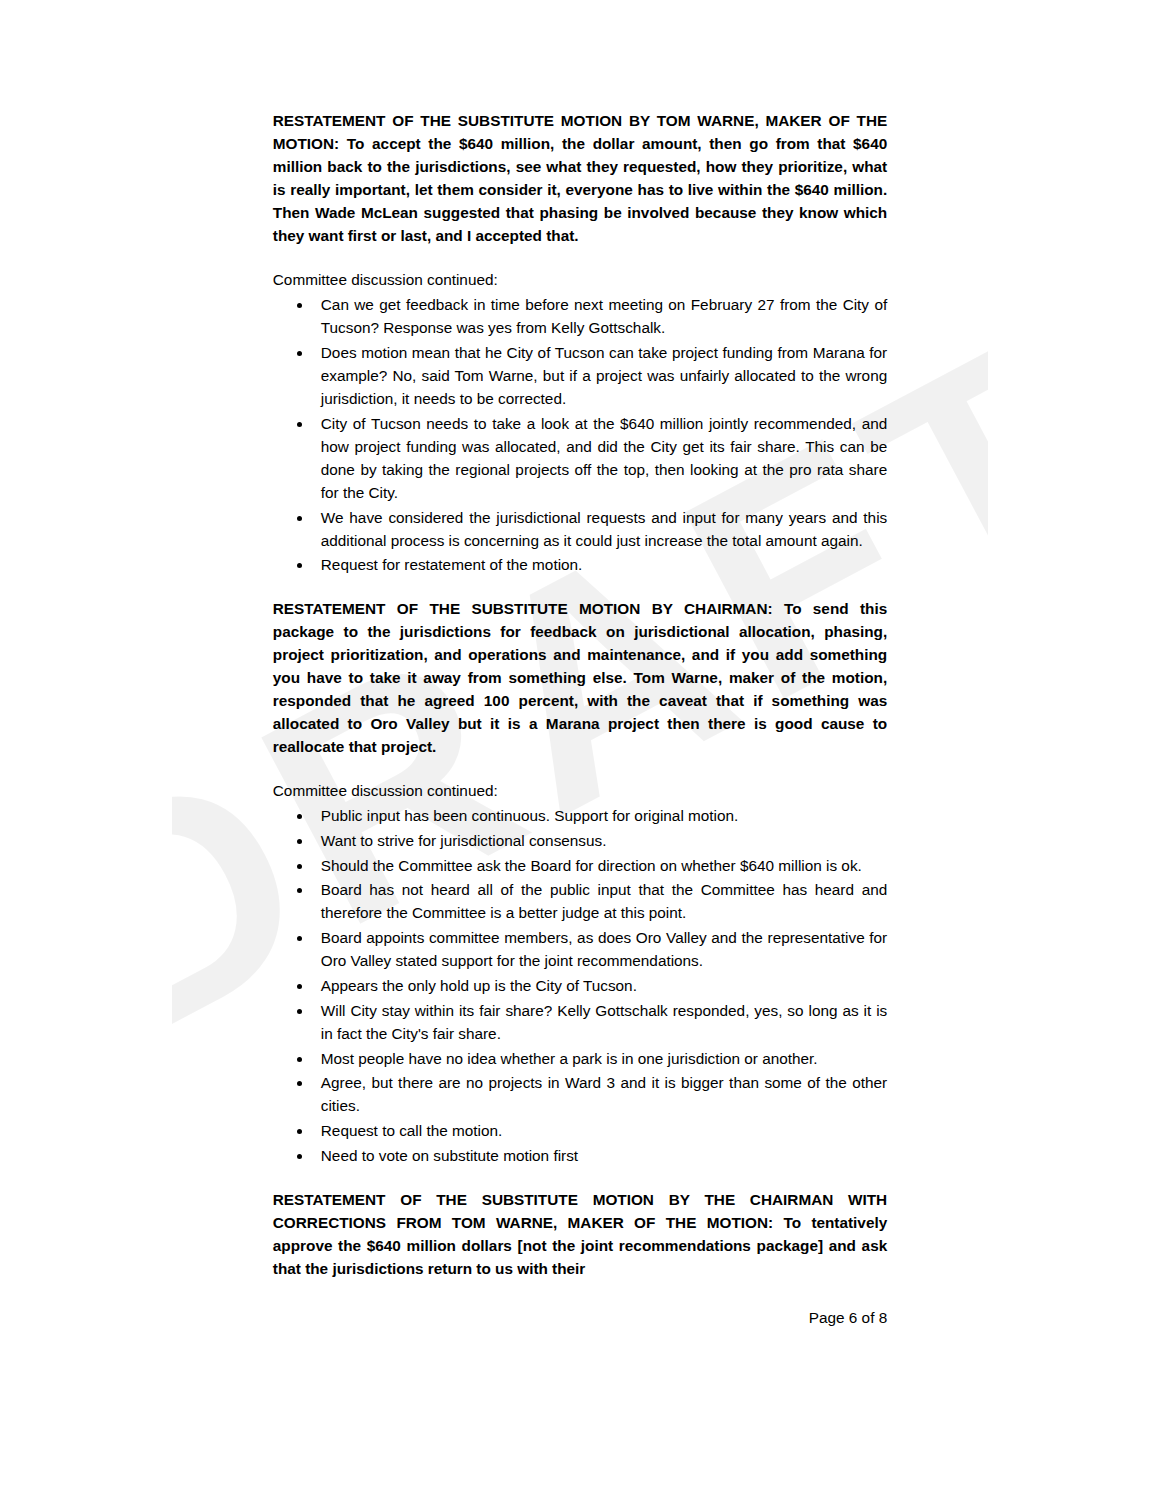DRAFT
RESTATEMENT OF THE SUBSTITUTE MOTION BY TOM WARNE, MAKER OF THE MOTION: To accept the $640 million, the dollar amount, then go from that $640 million back to the jurisdictions, see what they requested, how they prioritize, what is really important, let them consider it, everyone has to live within the $640 million. Then Wade McLean suggested that phasing be involved because they know which they want first or last, and I accepted that.
Committee discussion continued:
Can we get feedback in time before next meeting on February 27 from the City of Tucson? Response was yes from Kelly Gottschalk.
Does motion mean that he City of Tucson can take project funding from Marana for example? No, said Tom Warne, but if a project was unfairly allocated to the wrong jurisdiction, it needs to be corrected.
City of Tucson needs to take a look at the $640 million jointly recommended, and how project funding was allocated, and did the City get its fair share. This can be done by taking the regional projects off the top, then looking at the pro rata share for the City.
We have considered the jurisdictional requests and input for many years and this additional process is concerning as it could just increase the total amount again.
Request for restatement of the motion.
RESTATEMENT OF THE SUBSTITUTE MOTION BY CHAIRMAN: To send this package to the jurisdictions for feedback on jurisdictional allocation, phasing, project prioritization, and operations and maintenance, and if you add something you have to take it away from something else. Tom Warne, maker of the motion, responded that he agreed 100 percent, with the caveat that if something was allocated to Oro Valley but it is a Marana project then there is good cause to reallocate that project.
Committee discussion continued:
Public input has been continuous. Support for original motion.
Want to strive for jurisdictional consensus.
Should the Committee ask the Board for direction on whether $640 million is ok.
Board has not heard all of the public input that the Committee has heard and therefore the Committee is a better judge at this point.
Board appoints committee members, as does Oro Valley and the representative for Oro Valley stated support for the joint recommendations.
Appears the only hold up is the City of Tucson.
Will City stay within its fair share? Kelly Gottschalk responded, yes, so long as it is in fact the City's fair share.
Most people have no idea whether a park is in one jurisdiction or another.
Agree, but there are no projects in Ward 3 and it is bigger than some of the other cities.
Request to call the motion.
Need to vote on substitute motion first
RESTATEMENT OF THE SUBSTITUTE MOTION BY THE CHAIRMAN WITH CORRECTIONS FROM TOM WARNE, MAKER OF THE MOTION: To tentatively approve the $640 million dollars [not the joint recommendations package] and ask that the jurisdictions return to us with their
Page 6 of 8